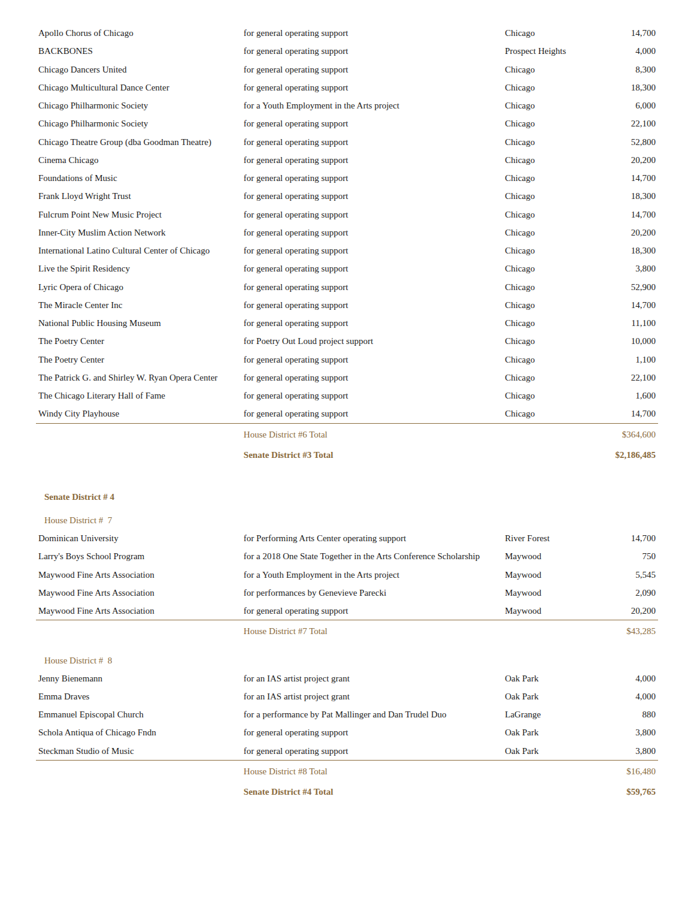| Apollo Chorus of Chicago | for general operating support | Chicago | 14,700 |
| BACKBONES | for general operating support | Prospect Heights | 4,000 |
| Chicago Dancers United | for general operating support | Chicago | 8,300 |
| Chicago Multicultural Dance Center | for general operating support | Chicago | 18,300 |
| Chicago Philharmonic Society | for a Youth Employment in the Arts project | Chicago | 6,000 |
| Chicago Philharmonic Society | for general operating support | Chicago | 22,100 |
| Chicago Theatre Group (dba Goodman Theatre) | for general operating support | Chicago | 52,800 |
| Cinema Chicago | for general operating support | Chicago | 20,200 |
| Foundations of Music | for general operating support | Chicago | 14,700 |
| Frank Lloyd Wright Trust | for general operating support | Chicago | 18,300 |
| Fulcrum Point New Music Project | for general operating support | Chicago | 14,700 |
| Inner-City Muslim Action Network | for general operating support | Chicago | 20,200 |
| International Latino Cultural Center of Chicago | for general operating support | Chicago | 18,300 |
| Live the Spirit Residency | for general operating support | Chicago | 3,800 |
| Lyric Opera of Chicago | for general operating support | Chicago | 52,900 |
| The Miracle Center Inc | for general operating support | Chicago | 14,700 |
| National Public Housing Museum | for general operating support | Chicago | 11,100 |
| The Poetry Center | for Poetry Out Loud project support | Chicago | 10,000 |
| The Poetry Center | for general operating support | Chicago | 1,100 |
| The Patrick G. and Shirley W. Ryan Opera Center | for general operating support | Chicago | 22,100 |
| The Chicago Literary Hall of Fame | for general operating support | Chicago | 1,600 |
| Windy City Playhouse | for general operating support | Chicago | 14,700 |
| | House District #6 Total | | $364,600 |
| | Senate District #3 Total | | $2,186,485 |
Senate District # 4
House District # 7
| Dominican University | for Performing Arts Center operating support | River Forest | 14,700 |
| Larry's Boys School Program | for a 2018 One State Together in the Arts Conference Scholarship | Maywood | 750 |
| Maywood Fine Arts Association | for a Youth Employment in the Arts project | Maywood | 5,545 |
| Maywood Fine Arts Association | for performances by Genevieve Parecki | Maywood | 2,090 |
| Maywood Fine Arts Association | for general operating support | Maywood | 20,200 |
| | House District #7 Total | | $43,285 |
House District # 8
| Jenny Bienemann | for an IAS artist project grant | Oak Park | 4,000 |
| Emma Draves | for an IAS artist project grant | Oak Park | 4,000 |
| Emmanuel Episcopal Church | for a performance by Pat Mallinger and Dan Trudel Duo | LaGrange | 880 |
| Schola Antiqua of Chicago Fndn | for general operating support | Oak Park | 3,800 |
| Steckman Studio of Music | for general operating support | Oak Park | 3,800 |
| | House District #8 Total | | $16,480 |
| | Senate District #4 Total | | $59,765 |